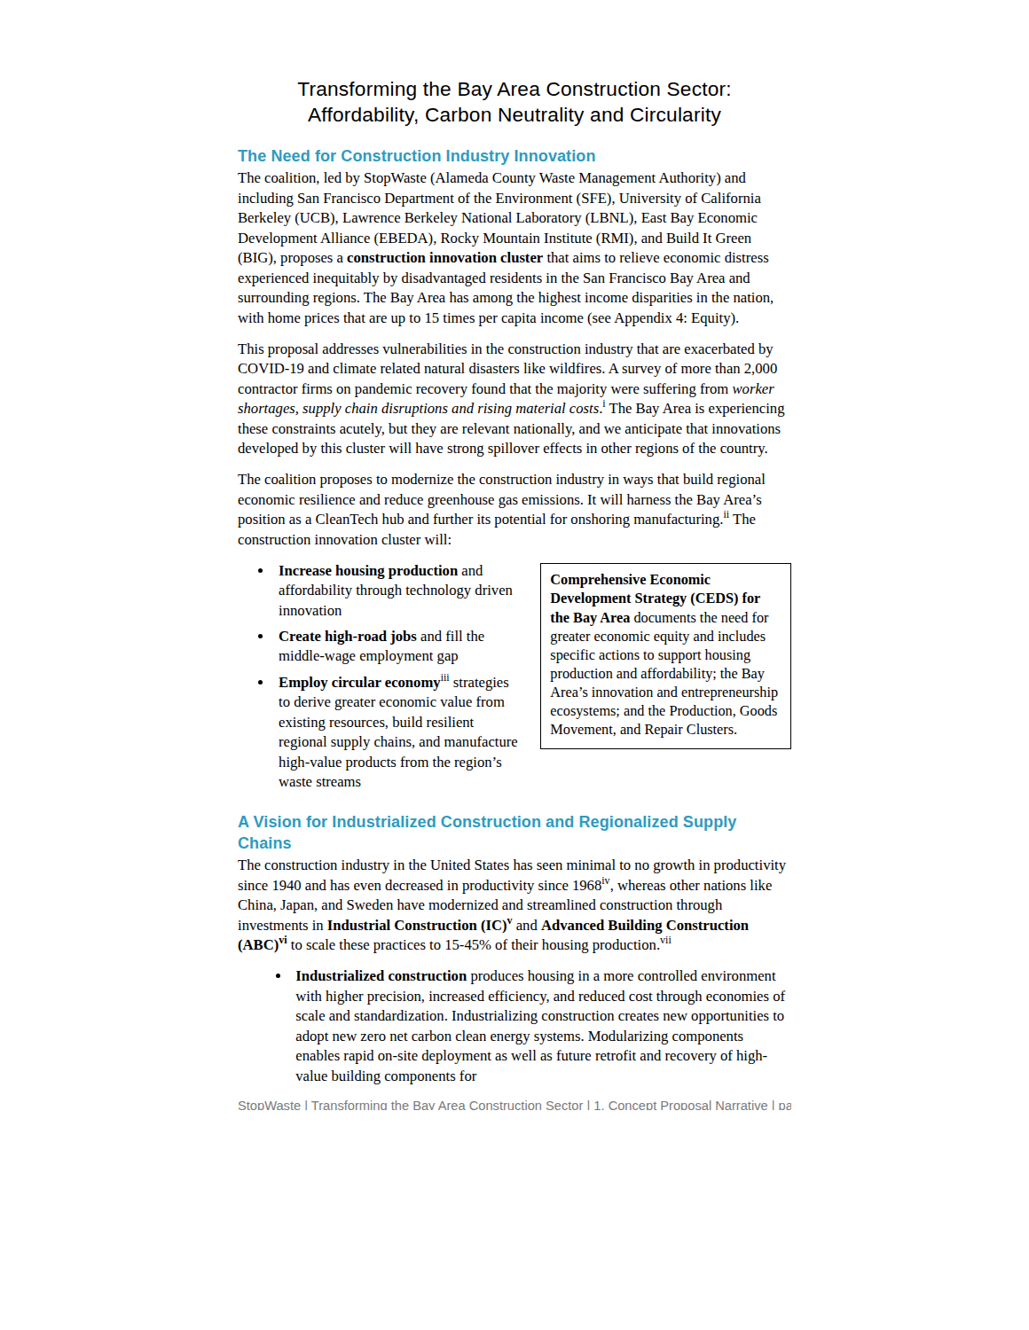Transforming the Bay Area Construction Sector:
Affordability, Carbon Neutrality and Circularity
The Need for Construction Industry Innovation
The coalition, led by StopWaste (Alameda County Waste Management Authority) and including San Francisco Department of the Environment (SFE), University of California Berkeley (UCB), Lawrence Berkeley National Laboratory (LBNL), East Bay Economic Development Alliance (EBEDA), Rocky Mountain Institute (RMI), and Build It Green (BIG), proposes a construction innovation cluster that aims to relieve economic distress experienced inequitably by disadvantaged residents in the San Francisco Bay Area and surrounding regions. The Bay Area has among the highest income disparities in the nation, with home prices that are up to 15 times per capita income (see Appendix 4: Equity).
This proposal addresses vulnerabilities in the construction industry that are exacerbated by COVID-19 and climate related natural disasters like wildfires. A survey of more than 2,000 contractor firms on pandemic recovery found that the majority were suffering from worker shortages, supply chain disruptions and rising material costs.i The Bay Area is experiencing these constraints acutely, but they are relevant nationally, and we anticipate that innovations developed by this cluster will have strong spillover effects in other regions of the country.
The coalition proposes to modernize the construction industry in ways that build regional economic resilience and reduce greenhouse gas emissions. It will harness the Bay Area’s position as a CleanTech hub and further its potential for onshoring manufacturing.ii The construction innovation cluster will:
Comprehensive Economic Development Strategy (CEDS) for the Bay Area documents the need for greater economic equity and includes specific actions to support housing production and affordability; the Bay Area’s innovation and entrepreneurship ecosystems; and the Production, Goods Movement, and Repair Clusters.
Increase housing production and affordability through technology driven innovation
Create high-road jobs and fill the middle-wage employment gap
Employ circular economyiii strategies to derive greater economic value from existing resources, build resilient regional supply chains, and manufacture high-value products from the region’s waste streams
A Vision for Industrialized Construction and Regionalized Supply Chains
The construction industry in the United States has seen minimal to no growth in productivity since 1940 and has even decreased in productivity since 1968iv, whereas other nations like China, Japan, and Sweden have modernized and streamlined construction through investments in Industrial Construction (IC)v and Advanced Building Construction (ABC)vi to scale these practices to 15-45% of their housing production.vii
Industrialized construction produces housing in a more controlled environment with higher precision, increased efficiency, and reduced cost through economies of scale and standardization. Industrializing construction creates new opportunities to adopt new zero net carbon clean energy systems. Modularizing components enables rapid on-site deployment as well as future retrofit and recovery of high-value building components for
StopWaste | Transforming the Bay Area Construction Sector | 1. Concept Proposal Narrative | page 1